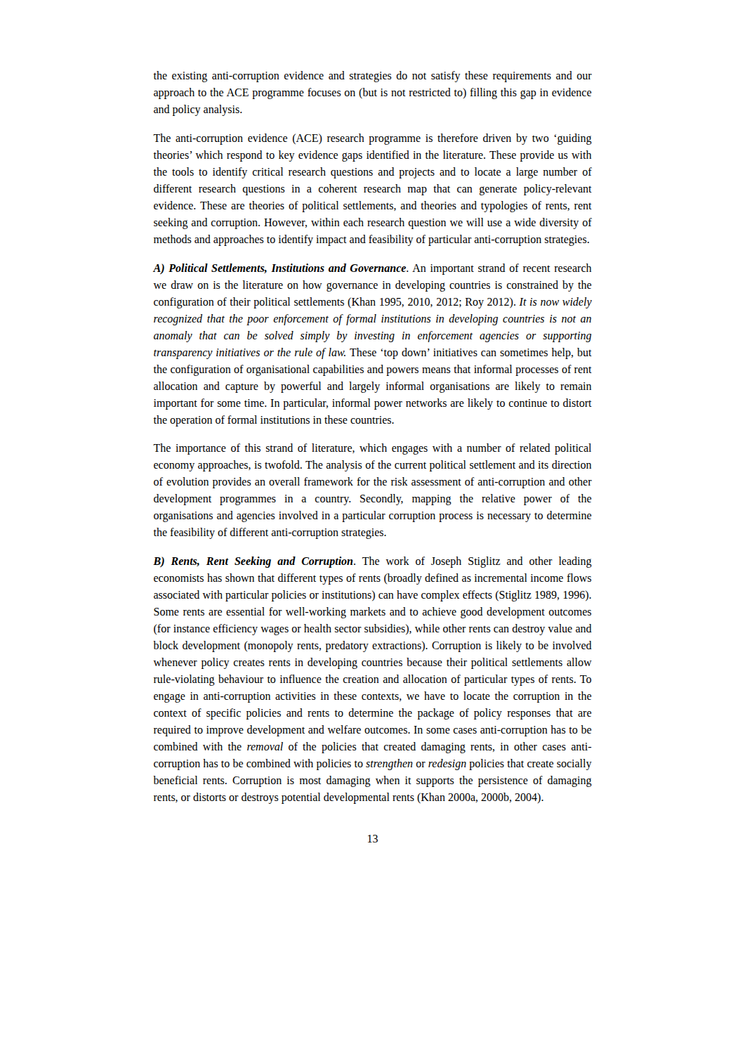the existing anti-corruption evidence and strategies do not satisfy these requirements and our approach to the ACE programme focuses on (but is not restricted to) filling this gap in evidence and policy analysis.
The anti-corruption evidence (ACE) research programme is therefore driven by two ‘guiding theories’ which respond to key evidence gaps identified in the literature. These provide us with the tools to identify critical research questions and projects and to locate a large number of different research questions in a coherent research map that can generate policy-relevant evidence. These are theories of political settlements, and theories and typologies of rents, rent seeking and corruption. However, within each research question we will use a wide diversity of methods and approaches to identify impact and feasibility of particular anti-corruption strategies.
A) Political Settlements, Institutions and Governance. An important strand of recent research we draw on is the literature on how governance in developing countries is constrained by the configuration of their political settlements (Khan 1995, 2010, 2012; Roy 2012). It is now widely recognized that the poor enforcement of formal institutions in developing countries is not an anomaly that can be solved simply by investing in enforcement agencies or supporting transparency initiatives or the rule of law. These ‘top down’ initiatives can sometimes help, but the configuration of organisational capabilities and powers means that informal processes of rent allocation and capture by powerful and largely informal organisations are likely to remain important for some time. In particular, informal power networks are likely to continue to distort the operation of formal institutions in these countries.
The importance of this strand of literature, which engages with a number of related political economy approaches, is twofold. The analysis of the current political settlement and its direction of evolution provides an overall framework for the risk assessment of anti-corruption and other development programmes in a country. Secondly, mapping the relative power of the organisations and agencies involved in a particular corruption process is necessary to determine the feasibility of different anti-corruption strategies.
B) Rents, Rent Seeking and Corruption. The work of Joseph Stiglitz and other leading economists has shown that different types of rents (broadly defined as incremental income flows associated with particular policies or institutions) can have complex effects (Stiglitz 1989, 1996). Some rents are essential for well-working markets and to achieve good development outcomes (for instance efficiency wages or health sector subsidies), while other rents can destroy value and block development (monopoly rents, predatory extractions). Corruption is likely to be involved whenever policy creates rents in developing countries because their political settlements allow rule-violating behaviour to influence the creation and allocation of particular types of rents. To engage in anti-corruption activities in these contexts, we have to locate the corruption in the context of specific policies and rents to determine the package of policy responses that are required to improve development and welfare outcomes. In some cases anti-corruption has to be combined with the removal of the policies that created damaging rents, in other cases anti-corruption has to be combined with policies to strengthen or redesign policies that create socially beneficial rents. Corruption is most damaging when it supports the persistence of damaging rents, or distorts or destroys potential developmental rents (Khan 2000a, 2000b, 2004).
13